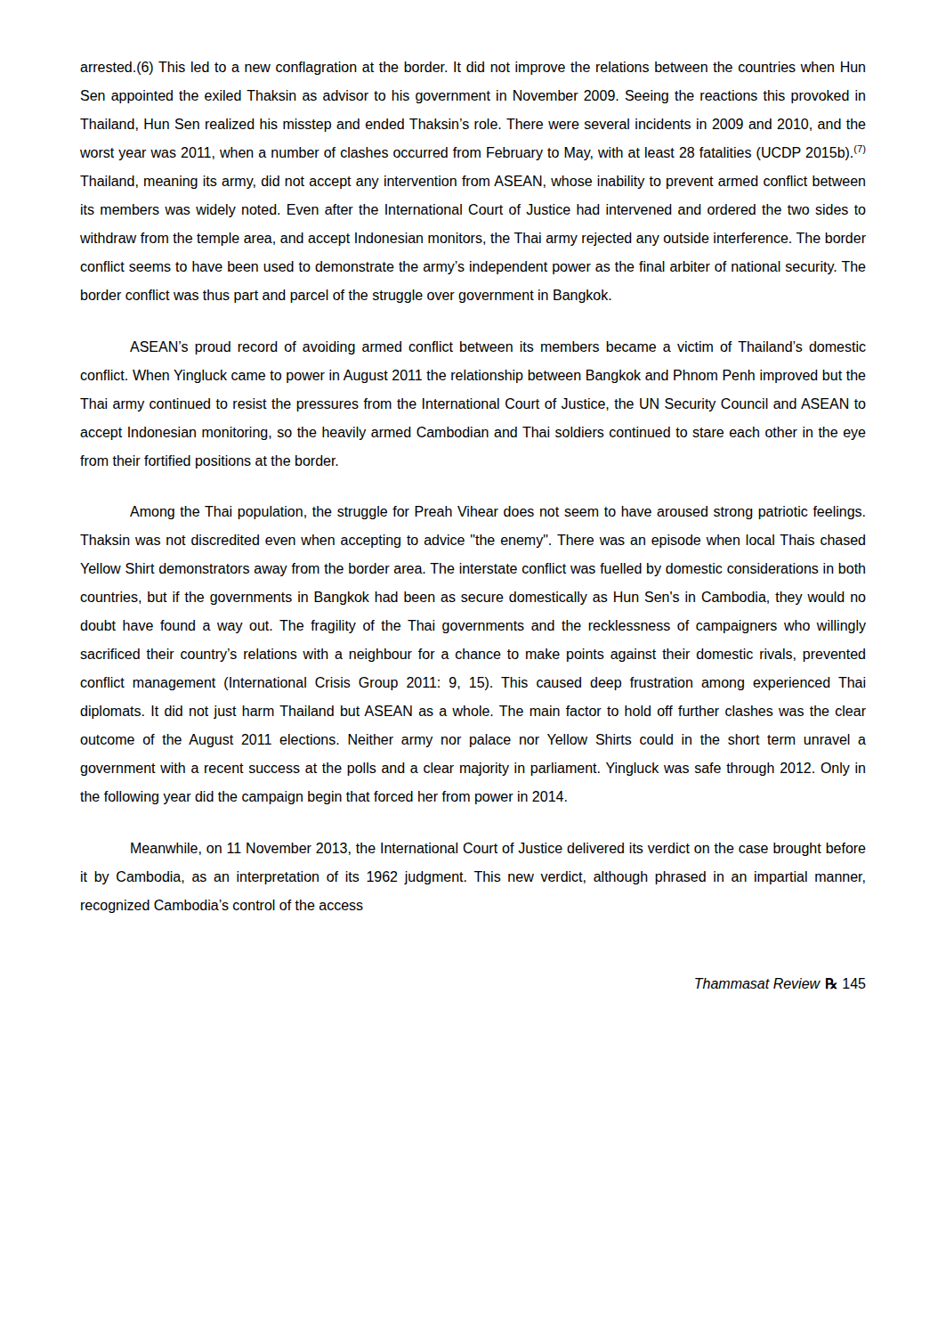arrested.(6) This led to a new conflagration at the border. It did not improve the relations between the countries when Hun Sen appointed the exiled Thaksin as advisor to his government in November 2009. Seeing the reactions this provoked in Thailand, Hun Sen realized his misstep and ended Thaksin’s role. There were several incidents in 2009 and 2010, and the worst year was 2011, when a number of clashes occurred from February to May, with at least 28 fatalities (UCDP 2015b).(7) Thailand, meaning its army, did not accept any intervention from ASEAN, whose inability to prevent armed conflict between its members was widely noted. Even after the International Court of Justice had intervened and ordered the two sides to withdraw from the temple area, and accept Indonesian monitors, the Thai army rejected any outside interference. The border conflict seems to have been used to demonstrate the army’s independent power as the final arbiter of national security. The border conflict was thus part and parcel of the struggle over government in Bangkok.
ASEAN’s proud record of avoiding armed conflict between its members became a victim of Thailand’s domestic conflict. When Yingluck came to power in August 2011 the relationship between Bangkok and Phnom Penh improved but the Thai army continued to resist the pressures from the International Court of Justice, the UN Security Council and ASEAN to accept Indonesian monitoring, so the heavily armed Cambodian and Thai soldiers continued to stare each other in the eye from their fortified positions at the border.
Among the Thai population, the struggle for Preah Vihear does not seem to have aroused strong patriotic feelings. Thaksin was not discredited even when accepting to advice "the enemy". There was an episode when local Thais chased Yellow Shirt demonstrators away from the border area. The interstate conflict was fuelled by domestic considerations in both countries, but if the governments in Bangkok had been as secure domestically as Hun Sen's in Cambodia, they would no doubt have found a way out. The fragility of the Thai governments and the recklessness of campaigners who willingly sacrificed their country’s relations with a neighbour for a chance to make points against their domestic rivals, prevented conflict management (International Crisis Group 2011: 9, 15). This caused deep frustration among experienced Thai diplomats. It did not just harm Thailand but ASEAN as a whole. The main factor to hold off further clashes was the clear outcome of the August 2011 elections. Neither army nor palace nor Yellow Shirts could in the short term unravel a government with a recent success at the polls and a clear majority in parliament. Yingluck was safe through 2012. Only in the following year did the campaign begin that forced her from power in 2014.
Meanwhile, on 11 November 2013, the International Court of Justice delivered its verdict on the case brought before it by Cambodia, as an interpretation of its 1962 judgment. This new verdict, although phrased in an impartial manner, recognized Cambodia’s control of the access
Thammasat Review℞145